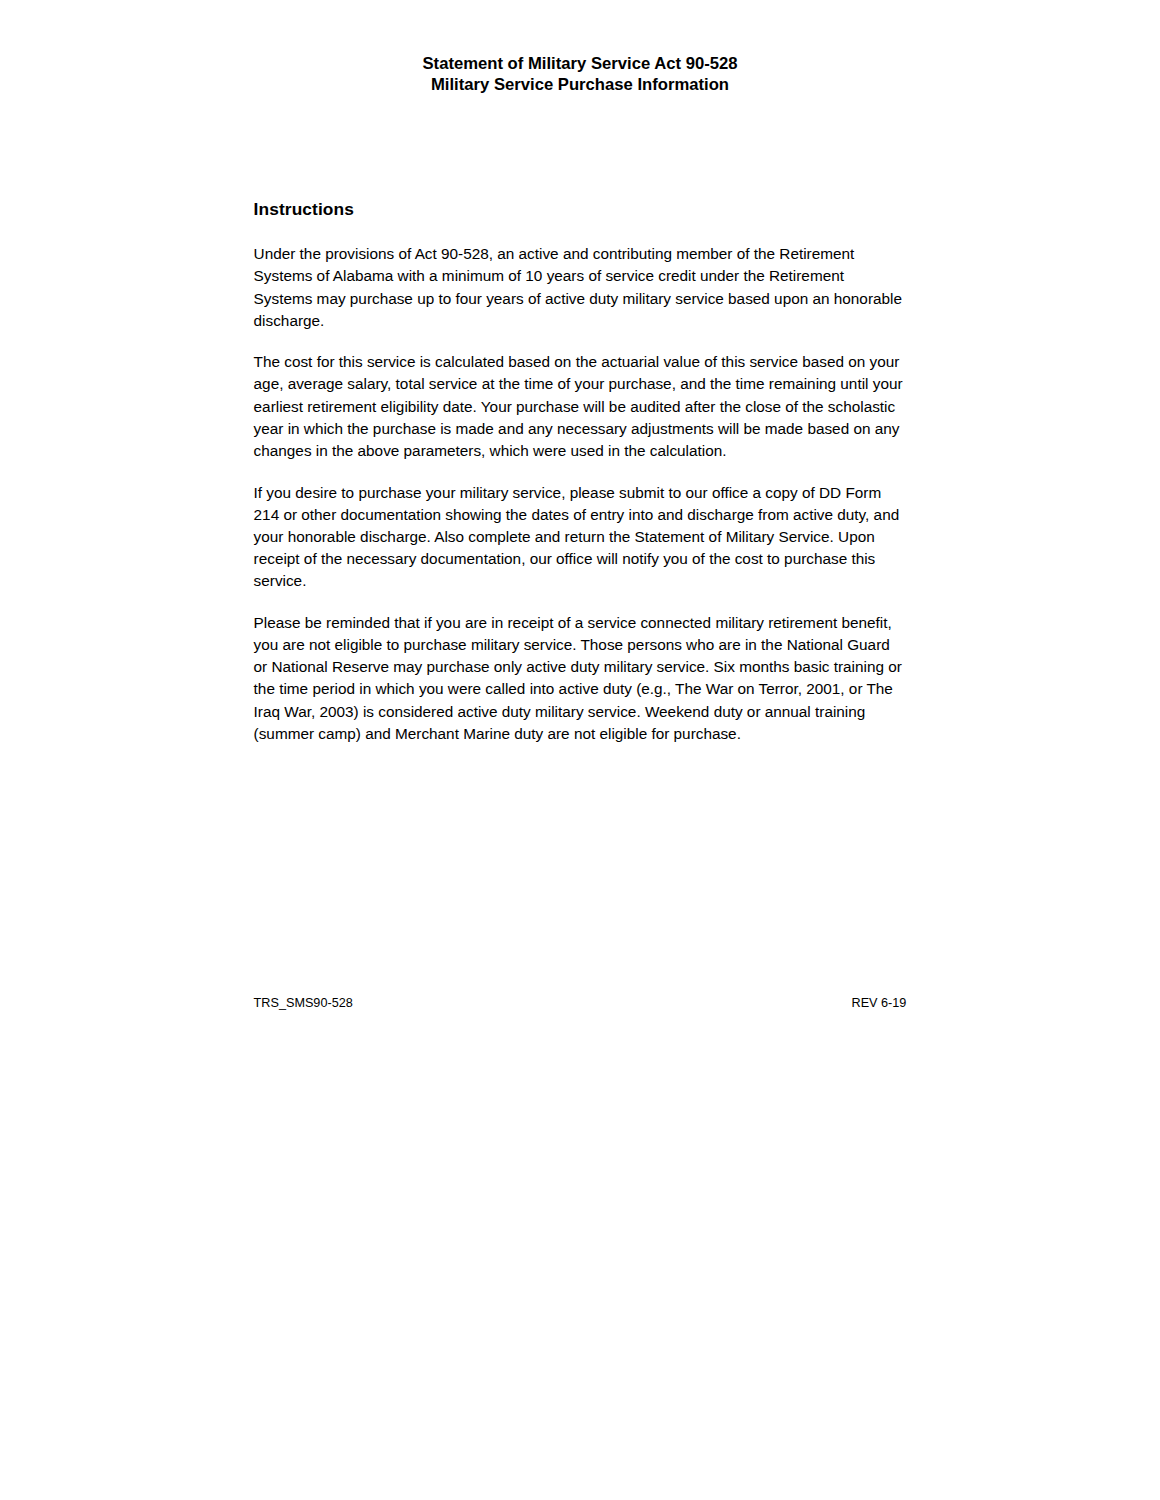Statement of Military Service Act 90-528 Military Service Purchase Information
Instructions
Under the provisions of Act 90-528, an active and contributing member of the Retirement Systems of Alabama with a minimum of 10 years of service credit under the Retirement Systems may purchase up to four years of active duty military service based upon an honorable discharge.
The cost for this service is calculated based on the actuarial value of this service based on your age, average salary, total service at the time of your purchase, and the time remaining until your earliest retirement eligibility date. Your purchase will be audited after the close of the scholastic year in which the purchase is made and any necessary adjustments will be made based on any changes in the above parameters, which were used in the calculation.
If you desire to purchase your military service, please submit to our office a copy of DD Form 214 or other documentation showing the dates of entry into and discharge from active duty, and your honorable discharge. Also complete and return the Statement of Military Service. Upon receipt of the necessary documentation, our office will notify you of the cost to purchase this service.
Please be reminded that if you are in receipt of a service connected military retirement benefit, you are not eligible to purchase military service. Those persons who are in the National Guard or National Reserve may purchase only active duty military service. Six months basic training or the time period in which you were called into active duty (e.g., The War on Terror, 2001, or The Iraq War, 2003) is considered active duty military service. Weekend duty or annual training (summer camp) and Merchant Marine duty are not eligible for purchase.
TRS_SMS90-528
REV 6-19